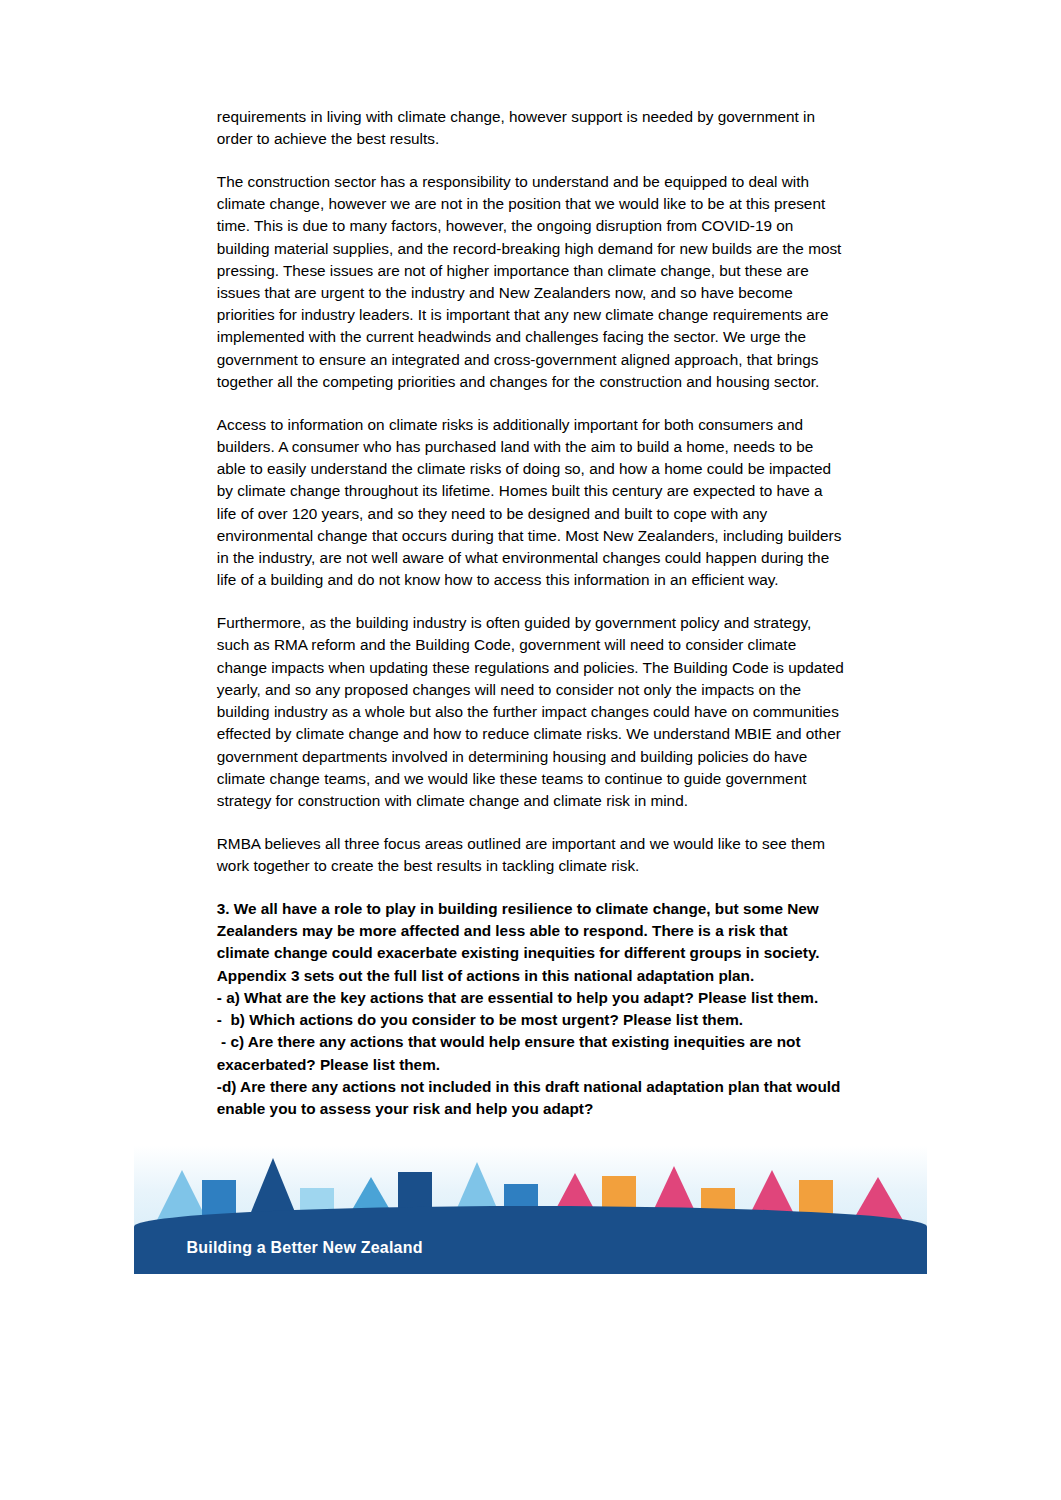requirements in living with climate change, however support is needed by government in order to achieve the best results.
The construction sector has a responsibility to understand and be equipped to deal with climate change, however we are not in the position that we would like to be at this present time. This is due to many factors, however, the ongoing disruption from COVID-19 on building material supplies, and the record-breaking high demand for new builds are the most pressing. These issues are not of higher importance than climate change, but these are issues that are urgent to the industry and New Zealanders now, and so have become priorities for industry leaders. It is important that any new climate change requirements are implemented with the current headwinds and challenges facing the sector. We urge the government to ensure an integrated and cross-government aligned approach, that brings together all the competing priorities and changes for the construction and housing sector.
Access to information on climate risks is additionally important for both consumers and builders. A consumer who has purchased land with the aim to build a home, needs to be able to easily understand the climate risks of doing so, and how a home could be impacted by climate change throughout its lifetime. Homes built this century are expected to have a life of over 120 years, and so they need to be designed and built to cope with any environmental change that occurs during that time. Most New Zealanders, including builders in the industry, are not well aware of what environmental changes could happen during the life of a building and do not know how to access this information in an efficient way.
Furthermore, as the building industry is often guided by government policy and strategy, such as RMA reform and the Building Code, government will need to consider climate change impacts when updating these regulations and policies. The Building Code is updated yearly, and so any proposed changes will need to consider not only the impacts on the building industry as a whole but also the further impact changes could have on communities effected by climate change and how to reduce climate risks. We understand MBIE and other government departments involved in determining housing and building policies do have climate change teams, and we would like these teams to continue to guide government strategy for construction with climate change and climate risk in mind.
RMBA believes all three focus areas outlined are important and we would like to see them work together to create the best results in tackling climate risk.
3. We all have a role to play in building resilience to climate change, but some New Zealanders may be more affected and less able to respond. There is a risk that climate change could exacerbate existing inequities for different groups in society. Appendix 3 sets out the full list of actions in this national adaptation plan.
- a) What are the key actions that are essential to help you adapt? Please list them.
- b) Which actions do you consider to be most urgent? Please list them.
- c) Are there any actions that would help ensure that existing inequities are not exacerbated? Please list them.
-d) Are there any actions not included in this draft national adaptation plan that would enable you to assess your risk and help you adapt?
2
Building a Better New Zealand